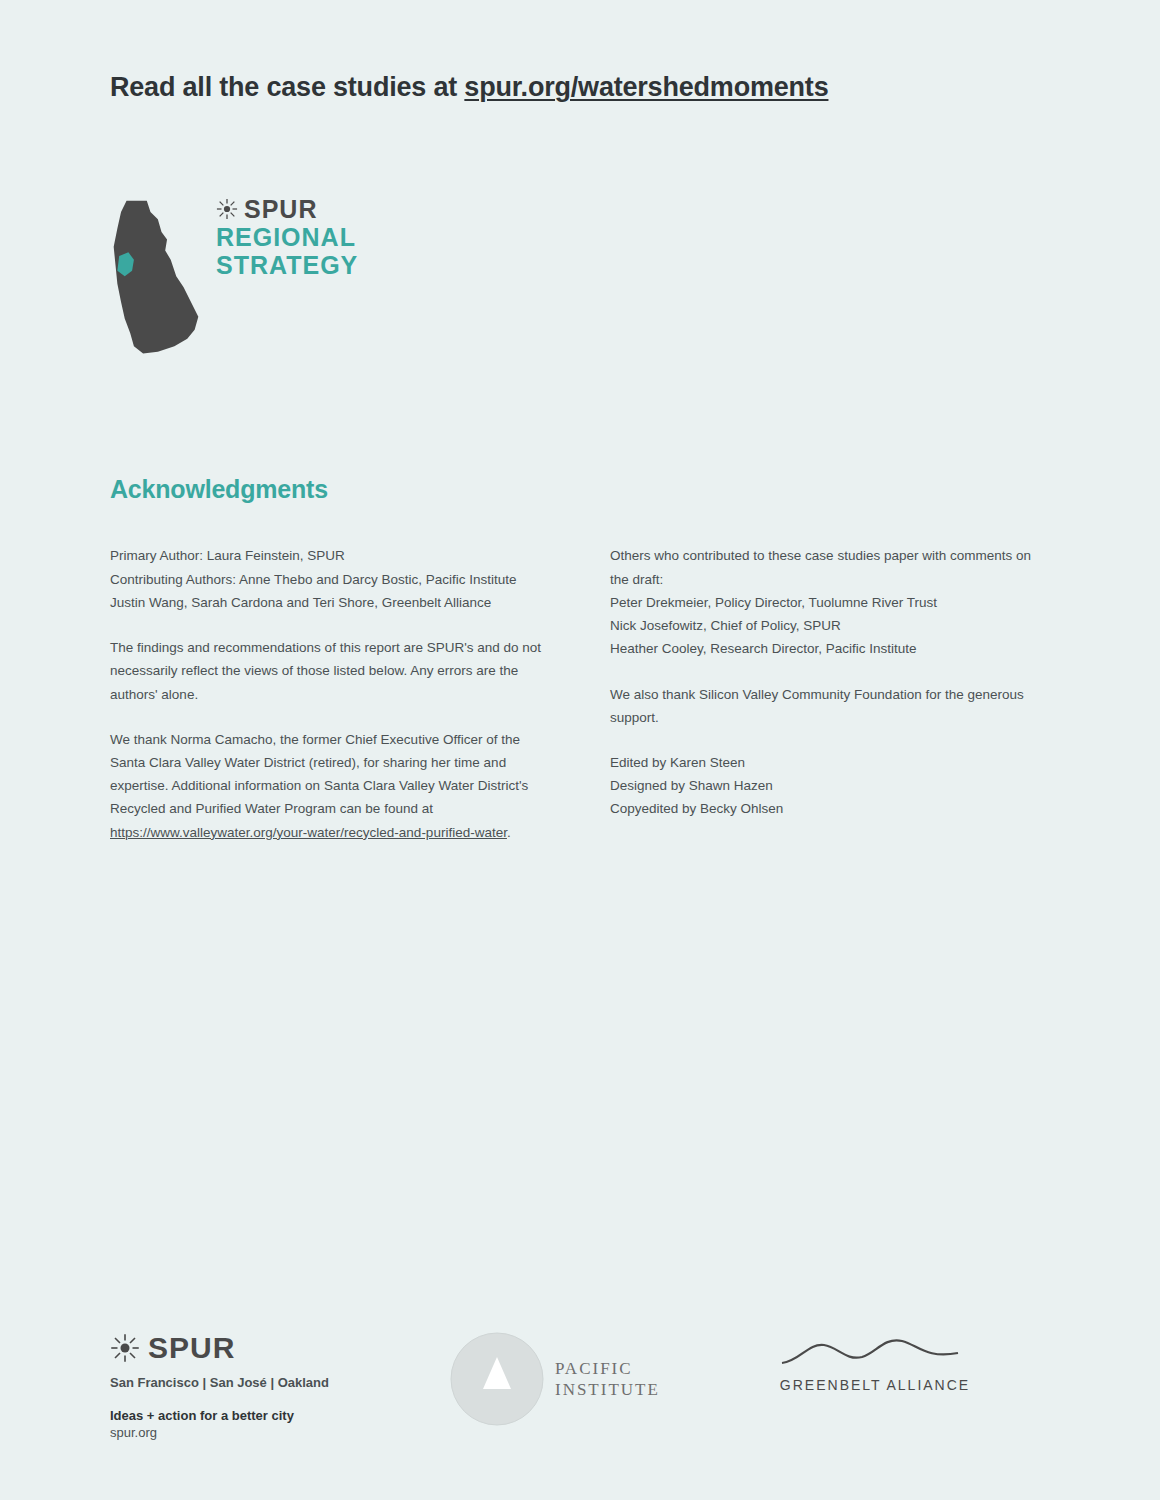Read all the case studies at spur.org/watershedmoments
SPUR
REGIONAL
STRATEGY
Acknowledgments
Primary Author: Laura Feinstein, SPUR
Contributing Authors: Anne Thebo and Darcy Bostic, Pacific Institute
Justin Wang, Sarah Cardona and Teri Shore, Greenbelt Alliance
The findings and recommendations of this report are SPUR's and do not necessarily reflect the views of those listed below. Any errors are the authors' alone.
We thank Norma Camacho, the former Chief Executive Officer of the Santa Clara Valley Water District (retired), for sharing her time and expertise. Additional information on Santa Clara Valley Water District's Recycled and Purified Water Program can be found at https://www.valleywater.org/your-water/recycled-and-purified-water.
Others who contributed to these case studies paper with comments on the draft:
Peter Drekmeier, Policy Director, Tuolumne River Trust
Nick Josefowitz, Chief of Policy, SPUR
Heather Cooley, Research Director, Pacific Institute
We also thank Silicon Valley Community Foundation for the generous support.
Edited by Karen Steen
Designed by Shawn Hazen
Copyedited by Becky Ohlsen
SPUR
San Francisco | San José | Oakland
Ideas + action for a better city
spur.org
PACIFIC
INSTITUTE
GREENBELT ALLIANCE